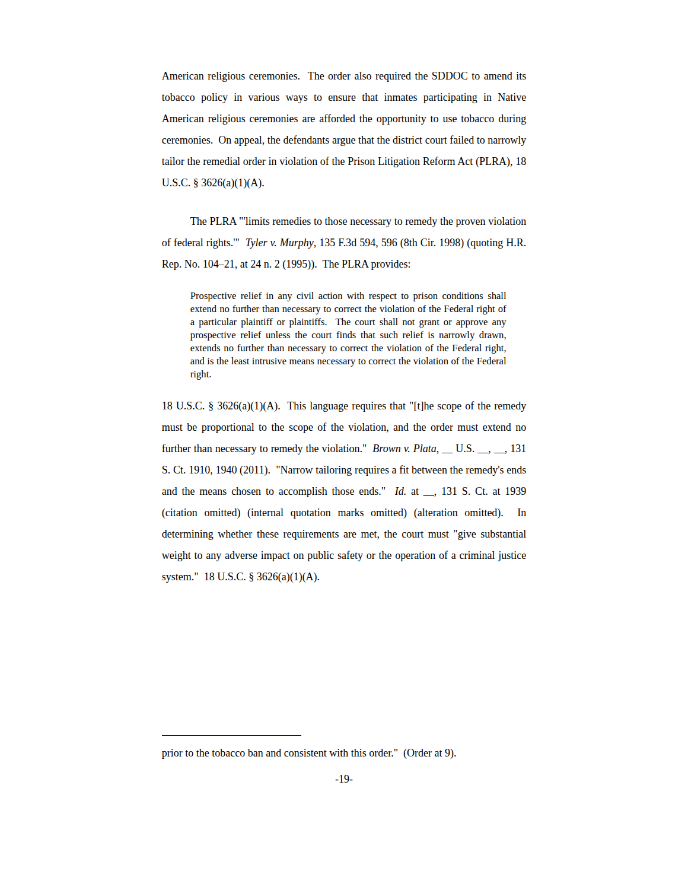American religious ceremonies. The order also required the SDDOC to amend its tobacco policy in various ways to ensure that inmates participating in Native American religious ceremonies are afforded the opportunity to use tobacco during ceremonies. On appeal, the defendants argue that the district court failed to narrowly tailor the remedial order in violation of the Prison Litigation Reform Act (PLRA), 18 U.S.C. § 3626(a)(1)(A).
The PLRA "'limits remedies to those necessary to remedy the proven violation of federal rights.'" Tyler v. Murphy, 135 F.3d 594, 596 (8th Cir. 1998) (quoting H.R. Rep. No. 104–21, at 24 n. 2 (1995)). The PLRA provides:
Prospective relief in any civil action with respect to prison conditions shall extend no further than necessary to correct the violation of the Federal right of a particular plaintiff or plaintiffs. The court shall not grant or approve any prospective relief unless the court finds that such relief is narrowly drawn, extends no further than necessary to correct the violation of the Federal right, and is the least intrusive means necessary to correct the violation of the Federal right.
18 U.S.C. § 3626(a)(1)(A). This language requires that "[t]he scope of the remedy must be proportional to the scope of the violation, and the order must extend no further than necessary to remedy the violation." Brown v. Plata, __ U.S. __, __, 131 S. Ct. 1910, 1940 (2011). "Narrow tailoring requires a fit between the remedy's ends and the means chosen to accomplish those ends." Id. at __, 131 S. Ct. at 1939 (citation omitted) (internal quotation marks omitted) (alteration omitted). In determining whether these requirements are met, the court must "give substantial weight to any adverse impact on public safety or the operation of a criminal justice system." 18 U.S.C. § 3626(a)(1)(A).
prior to the tobacco ban and consistent with this order." (Order at 9).
-19-